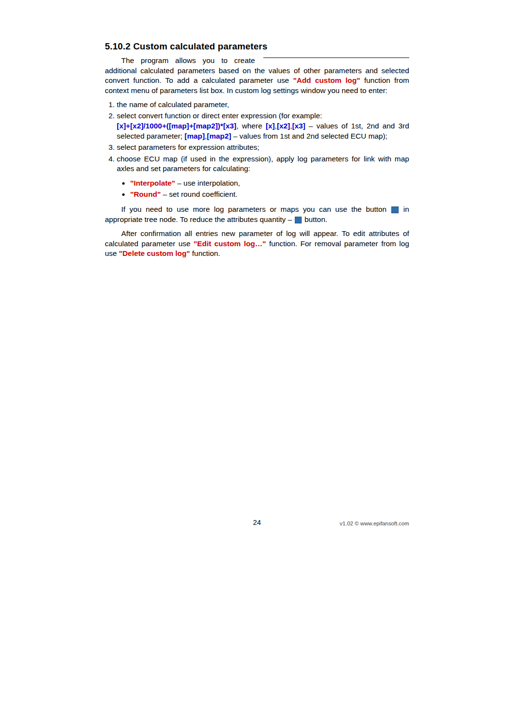5.10.2 Custom calculated parameters
The program allows you to create additional calculated parameters based on the values of other parameters and selected convert function. To add a calculated parameter use "Add custom log" function from context menu of parameters list box. In custom log settings window you need to enter:
the name of calculated parameter,
select convert function or direct enter expression (for example:
[x]+[x2]/1000+([map]+[map2])*[x3], where [x],[x2],[x3] – values of 1st, 2nd and 3rd selected parameter; [map],[map2] – values from 1st and 2nd selected ECU map);
select parameters for expression attributes;
choose ECU map (if used in the expression), apply log parameters for link with map axles and set parameters for calculating:
"Interpolate" – use interpolation,
"Round" – set round coefficient.
If you need to use more log parameters or maps you can use the button + in appropriate tree node. To reduce the attributes quantity – − button.
After confirmation all entries new parameter of log will appear. To edit attributes of calculated parameter use "Edit custom log…" function. For removal parameter from log use "Delete custom log" function.
24
v1.02 © www.epifansoft.com